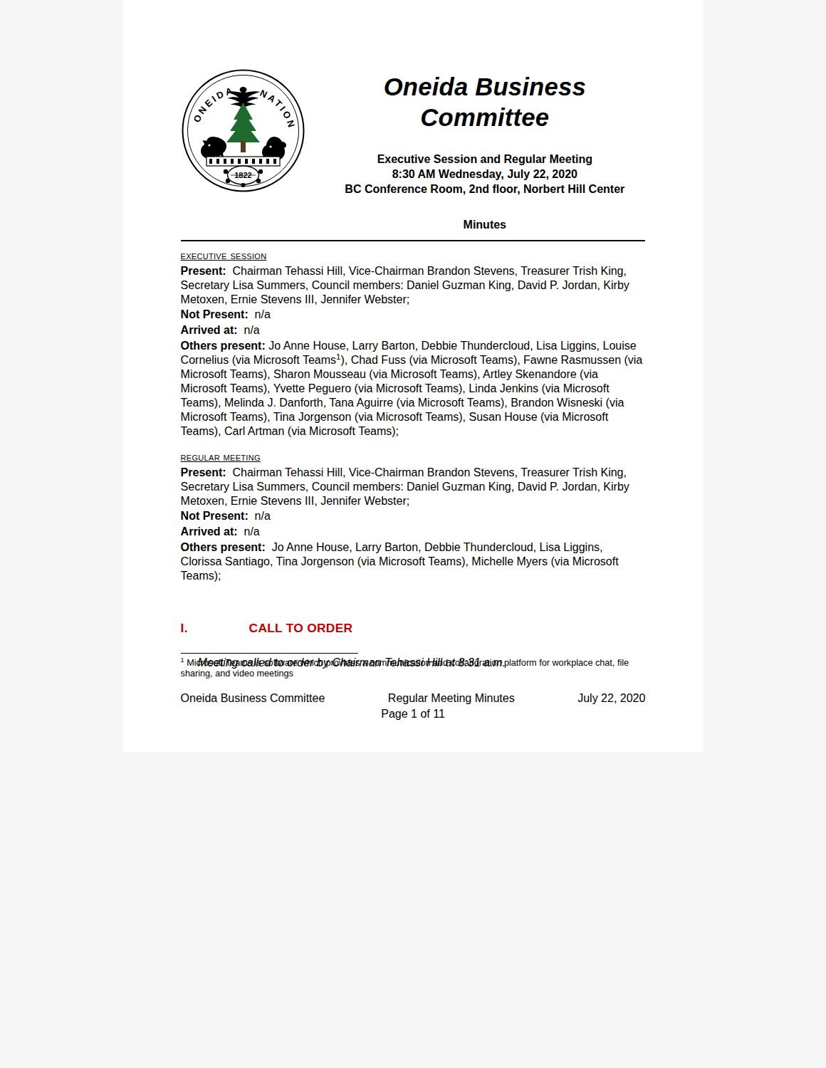ONEIDA NATION 1822
Oneida Business Committee
Executive Session and Regular Meeting
8:30 AM Wednesday, July 22, 2020
BC Conference Room, 2nd floor, Norbert Hill Center
Minutes
EXECUTIVE SESSION
Present: Chairman Tehassi Hill, Vice-Chairman Brandon Stevens, Treasurer Trish King, Secretary Lisa Summers, Council members: Daniel Guzman King, David P. Jordan, Kirby Metoxen, Ernie Stevens III, Jennifer Webster;
Not Present: n/a
Arrived at: n/a
Others present: Jo Anne House, Larry Barton, Debbie Thundercloud, Lisa Liggins, Louise Cornelius (via Microsoft Teams1), Chad Fuss (via Microsoft Teams), Fawne Rasmussen (via Microsoft Teams), Sharon Mousseau (via Microsoft Teams), Artley Skenandore (via Microsoft Teams), Yvette Peguero (via Microsoft Teams), Linda Jenkins (via Microsoft Teams), Melinda J. Danforth, Tana Aguirre (via Microsoft Teams), Brandon Wisneski (via Microsoft Teams), Tina Jorgenson (via Microsoft Teams), Susan House (via Microsoft Teams), Carl Artman (via Microsoft Teams);
REGULAR MEETING
Present: Chairman Tehassi Hill, Vice-Chairman Brandon Stevens, Treasurer Trish King, Secretary Lisa Summers, Council members: Daniel Guzman King, David P. Jordan, Kirby Metoxen, Ernie Stevens III, Jennifer Webster;
Not Present: n/a
Arrived at: n/a
Others present: Jo Anne House, Larry Barton, Debbie Thundercloud, Lisa Liggins, Clorissa Santiago, Tina Jorgenson (via Microsoft Teams), Michelle Myers (via Microsoft Teams);
I. CALL TO ORDER
Meeting called to order by Chairman Tehassi Hill at 8:31 a.m.
1 Microsoft Teams is software which provides a communication and collaboration platform for workplace chat, file sharing, and video meetings
Oneida Business Committee Regular Meeting Minutes July 22, 2020
Page 1 of 11